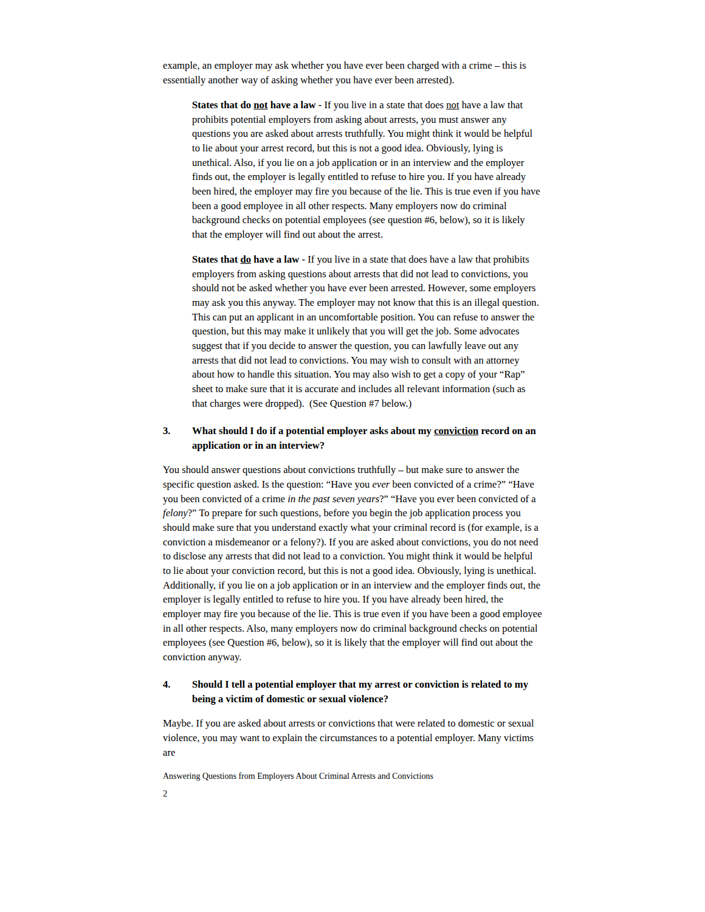example, an employer may ask whether you have ever been charged with a crime – this is essentially another way of asking whether you have ever been arrested).
States that do not have a law - If you live in a state that does not have a law that prohibits potential employers from asking about arrests, you must answer any questions you are asked about arrests truthfully. You might think it would be helpful to lie about your arrest record, but this is not a good idea. Obviously, lying is unethical. Also, if you lie on a job application or in an interview and the employer finds out, the employer is legally entitled to refuse to hire you. If you have already been hired, the employer may fire you because of the lie. This is true even if you have been a good employee in all other respects. Many employers now do criminal background checks on potential employees (see question #6, below), so it is likely that the employer will find out about the arrest.
States that do have a law - If you live in a state that does have a law that prohibits employers from asking questions about arrests that did not lead to convictions, you should not be asked whether you have ever been arrested. However, some employers may ask you this anyway. The employer may not know that this is an illegal question. This can put an applicant in an uncomfortable position. You can refuse to answer the question, but this may make it unlikely that you will get the job. Some advocates suggest that if you decide to answer the question, you can lawfully leave out any arrests that did not lead to convictions. You may wish to consult with an attorney about how to handle this situation. You may also wish to get a copy of your “Rap” sheet to make sure that it is accurate and includes all relevant information (such as that charges were dropped). (See Question #7 below.)
3.
What should I do if a potential employer asks about my conviction record on an application or in an interview?
You should answer questions about convictions truthfully – but make sure to answer the specific question asked. Is the question: “Have you ever been convicted of a crime?” “Have you been convicted of a crime in the past seven years?” “Have you ever been convicted of a felony?” To prepare for such questions, before you begin the job application process you should make sure that you understand exactly what your criminal record is (for example, is a conviction a misdemeanor or a felony?). If you are asked about convictions, you do not need to disclose any arrests that did not lead to a conviction. You might think it would be helpful to lie about your conviction record, but this is not a good idea. Obviously, lying is unethical. Additionally, if you lie on a job application or in an interview and the employer finds out, the employer is legally entitled to refuse to hire you. If you have already been hired, the employer may fire you because of the lie. This is true even if you have been a good employee in all other respects. Also, many employers now do criminal background checks on potential employees (see Question #6, below), so it is likely that the employer will find out about the conviction anyway.
4.
Should I tell a potential employer that my arrest or conviction is related to my being a victim of domestic or sexual violence?
Maybe. If you are asked about arrests or convictions that were related to domestic or sexual violence, you may want to explain the circumstances to a potential employer. Many victims are
Answering Questions from Employers About Criminal Arrests and Convictions
2